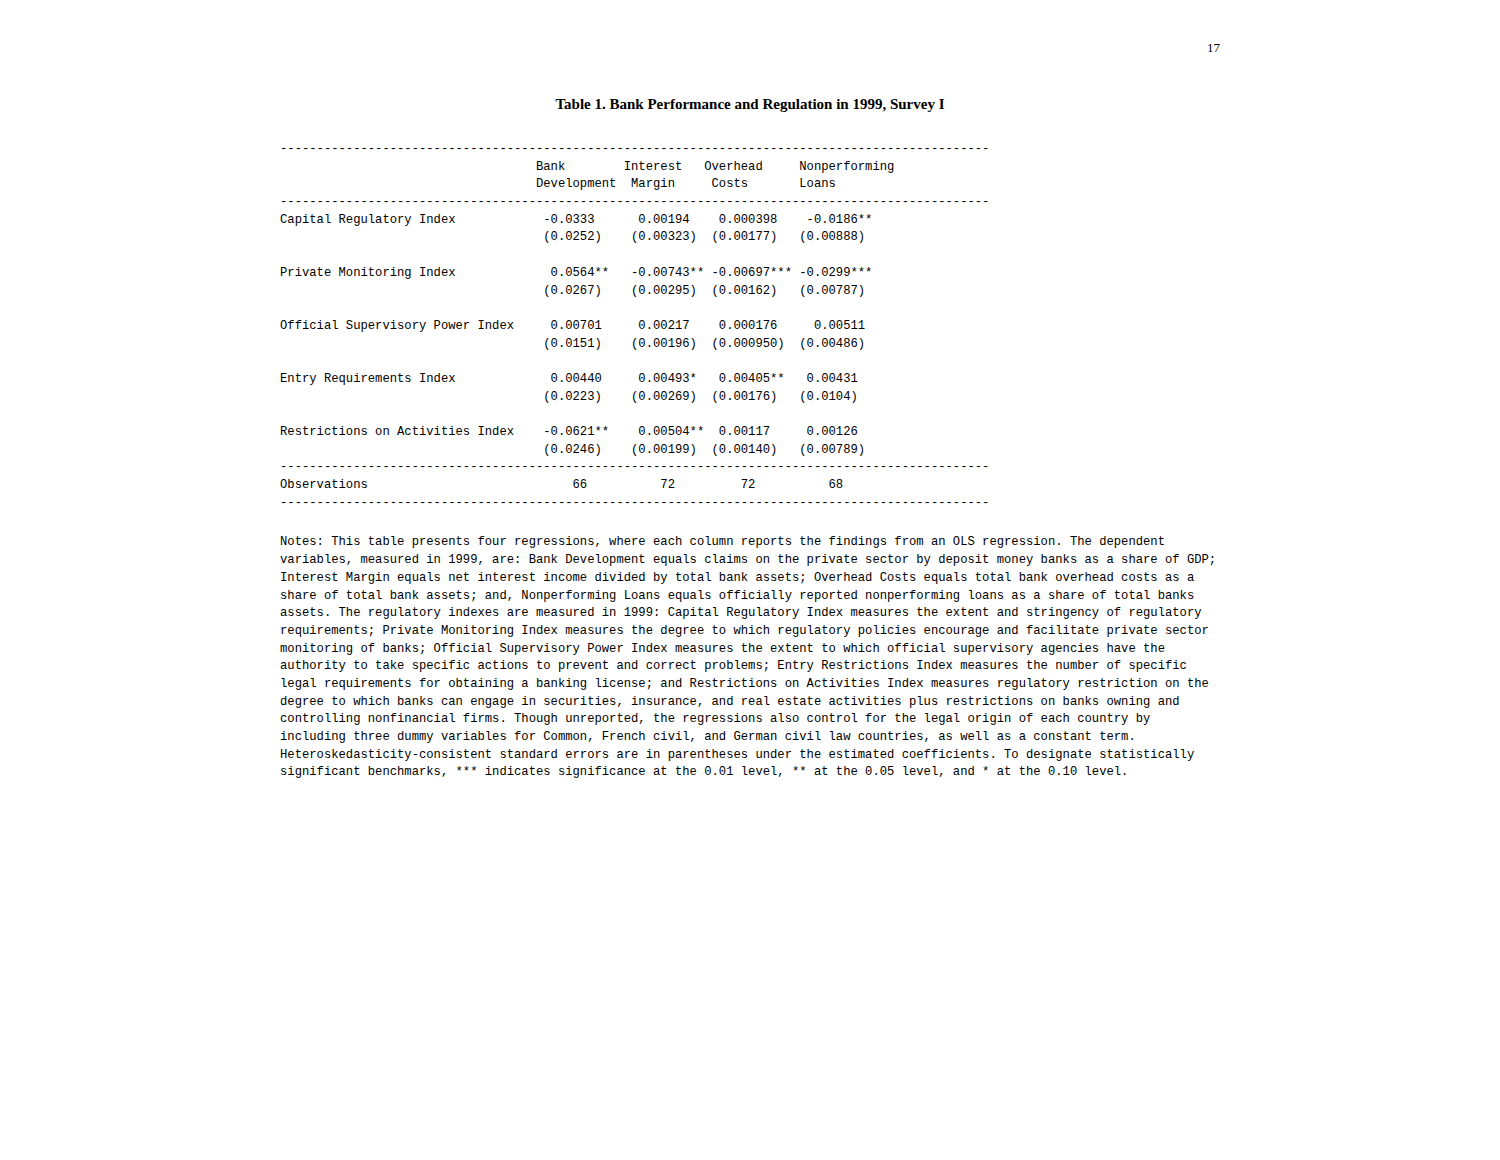17
Table 1. Bank Performance and Regulation in 1999, Survey I
-------------------------------------------------------------------------------------------------
                                   Bank        Interest   Overhead     Nonperforming
                                   Development  Margin     Costs       Loans
-------------------------------------------------------------------------------------------------
Capital Regulatory Index            -0.0333      0.00194    0.000398    -0.0186**
                                    (0.0252)    (0.00323)  (0.00177)   (0.00888)

Private Monitoring Index             0.0564**   -0.00743** -0.00697*** -0.0299***
                                    (0.0267)    (0.00295)  (0.00162)   (0.00787)

Official Supervisory Power Index     0.00701     0.00217    0.000176     0.00511
                                    (0.0151)    (0.00196)  (0.000950)  (0.00486)

Entry Requirements Index             0.00440     0.00493*   0.00405**   0.00431
                                    (0.0223)    (0.00269)  (0.00176)   (0.0104)

Restrictions on Activities Index    -0.0621**    0.00504**  0.00117     0.00126
                                    (0.0246)    (0.00199)  (0.00140)   (0.00789)
-------------------------------------------------------------------------------------------------
Observations                            66          72         72          68
-------------------------------------------------------------------------------------------------
Notes: This table presents four regressions, where each column reports the findings from an OLS regression. The dependent variables, measured in 1999, are: Bank Development equals claims on the private sector by deposit money banks as a share of GDP; Interest Margin equals net interest income divided by total bank assets; Overhead Costs equals total bank overhead costs as a share of total bank assets; and, Nonperforming Loans equals officially reported nonperforming loans as a share of total banks assets. The regulatory indexes are measured in 1999: Capital Regulatory Index measures the extent and stringency of regulatory requirements; Private Monitoring Index measures the degree to which regulatory policies encourage and facilitate private sector monitoring of banks; Official Supervisory Power Index measures the extent to which official supervisory agencies have the authority to take specific actions to prevent and correct problems; Entry Restrictions Index measures the number of specific legal requirements for obtaining a banking license; and Restrictions on Activities Index measures regulatory restriction on the degree to which banks can engage in securities, insurance, and real estate activities plus restrictions on banks owning and controlling nonfinancial firms. Though unreported, the regressions also control for the legal origin of each country by including three dummy variables for Common, French civil, and German civil law countries, as well as a constant term. Heteroskedasticity-consistent standard errors are in parentheses under the estimated coefficients. To designate statistically significant benchmarks, *** indicates significance at the 0.01 level, ** at the 0.05 level, and * at the 0.10 level.